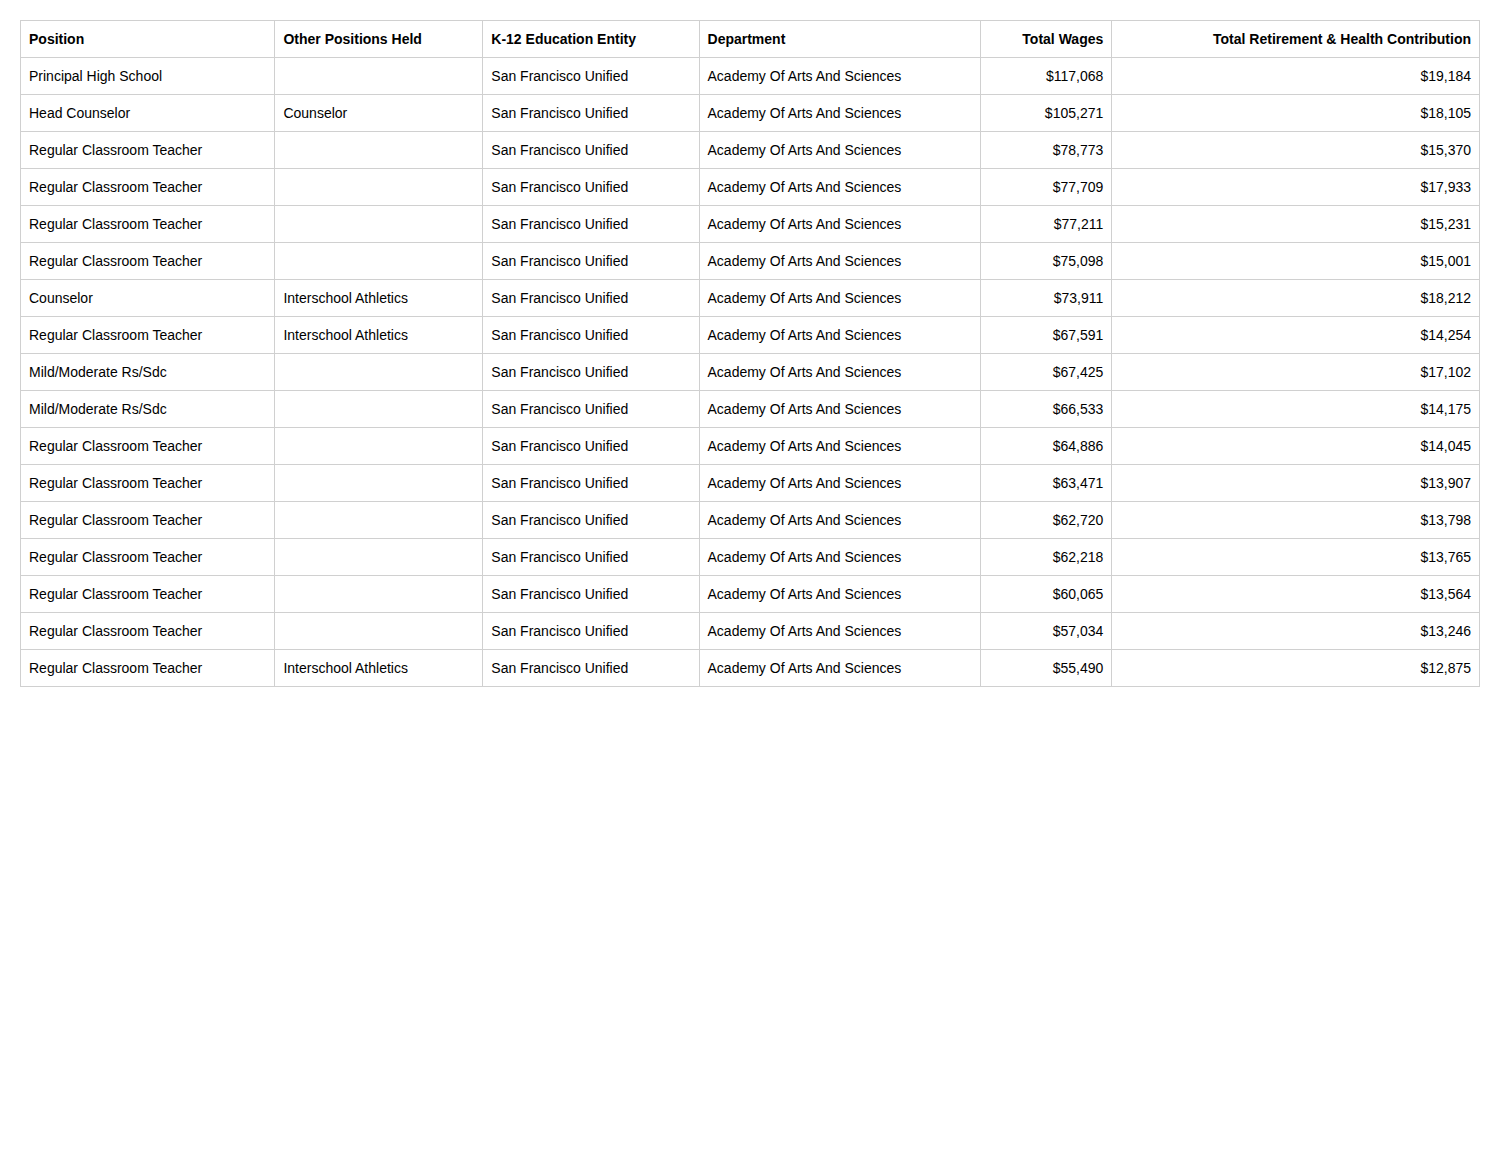Positions, entities, departments, wages and retirement & health contributions
| Position | Other Positions Held | K-12 Education Entity | Department | Total Wages | Total Retirement & Health Contribution |
| --- | --- | --- | --- | --- | --- |
| Principal High School | | San Francisco Unified | Academy Of Arts And Sciences | $117,068 | $19,184 |
| Head Counselor | Counselor | San Francisco Unified | Academy Of Arts And Sciences | $105,271 | $18,105 |
| Regular Classroom Teacher | | San Francisco Unified | Academy Of Arts And Sciences | $78,773 | $15,370 |
| Regular Classroom Teacher | | San Francisco Unified | Academy Of Arts And Sciences | $77,709 | $17,933 |
| Regular Classroom Teacher | | San Francisco Unified | Academy Of Arts And Sciences | $77,211 | $15,231 |
| Regular Classroom Teacher | | San Francisco Unified | Academy Of Arts And Sciences | $75,098 | $15,001 |
| Counselor | Interschool Athletics | San Francisco Unified | Academy Of Arts And Sciences | $73,911 | $18,212 |
| Regular Classroom Teacher | Interschool Athletics | San Francisco Unified | Academy Of Arts And Sciences | $67,591 | $14,254 |
| Mild/Moderate Rs/Sdc | | San Francisco Unified | Academy Of Arts And Sciences | $67,425 | $17,102 |
| Mild/Moderate Rs/Sdc | | San Francisco Unified | Academy Of Arts And Sciences | $66,533 | $14,175 |
| Regular Classroom Teacher | | San Francisco Unified | Academy Of Arts And Sciences | $64,886 | $14,045 |
| Regular Classroom Teacher | | San Francisco Unified | Academy Of Arts And Sciences | $63,471 | $13,907 |
| Regular Classroom Teacher | | San Francisco Unified | Academy Of Arts And Sciences | $62,720 | $13,798 |
| Regular Classroom Teacher | | San Francisco Unified | Academy Of Arts And Sciences | $62,218 | $13,765 |
| Regular Classroom Teacher | | San Francisco Unified | Academy Of Arts And Sciences | $60,065 | $13,564 |
| Regular Classroom Teacher | | San Francisco Unified | Academy Of Arts And Sciences | $57,034 | $13,246 |
| Regular Classroom Teacher | Interschool Athletics | San Francisco Unified | Academy Of Arts And Sciences | $55,490 | $12,875 |